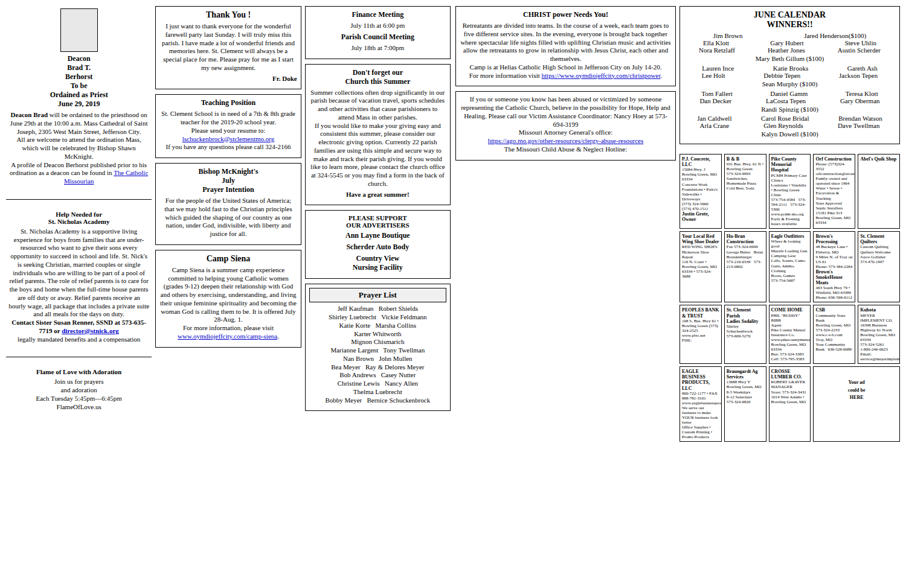Deacon
Brad T.
Berhorst
To be
Ordained as Priest
June 29, 2019
Deacon Brad will be ordained to the priesthood on June 29th at the 10:00 a.m. Mass Cathedral of Saint Joseph, 2305 West Main Street, Jefferson City.
All are welcome to attend the ordination Mass, which will be celebrated by Bishop Shawn McKnight.
A profile of Deacon Berhorst published prior to his ordination as a deacon can be found in The Catholic Missourian
Help Needed for
St. Nicholas Academy
St. Nicholas Academy is a supportive living experience for boys from families that are under-resourced who want to give their sons every opportunity to succeed in school and life. St. Nick's is seeking Christian, married couples or single individuals who are willing to be part of a pool of relief parents. The role of relief parents is to care for the boys and home when the full-time house parents are off duty or away. Relief parents receive an hourly wage, all package that includes a private suite and all meals for the days on duty.
Contact Sister Susan Renner, SSND at 573-635-7719 or director@stnick.org
legally mandated benefits and a compensation
Flame of Love with Adoration
Join us for prayers
and adoration
Each Tuesday 5:45pm—6:45pm
FlameOfLove.us
Thank You !
I just want to thank everyone for the wonderful farewell party last Sunday. I will truly miss this parish. I have made a lot of wonderful friends and memories here. St. Clement will always be a special place for me. Please pray for me as I start my new assignment.
Fr. Doke
Teaching Position
St. Clement School is in need of a 7th & 8th grade teacher for the 2019-20 school year.
Please send your resume to:
lschuckenbrock@stclementmo.org
If you have any questions please call 324-2166
Bishop McKnight's
July
Prayer Intention
For the people of the United States of America; that we may hold fast to the Christian principles which guided the shaping of our country as one nation, under God, indivisible, with liberty and justice for all.
Camp Siena
Camp Siena is a summer camp experience committed to helping young Catholic women (grades 9-12) deepen their relationship with God and others by exercising, understanding, and living their unique feminine spirituality and becoming the woman God is calling them to be. It is offered July 28-Aug. 1.
For more information, please visit www.oymdiojeffcity.com/camp-siena.
Finance Meeting
July 11th at 6:00 pm
Parish Council Meeting
July 18th at 7:00pm
Don't forget our
Church this Summer
Summer collections often drop significantly in our parish because of vacation travel, sports schedules and other activities that cause parishioners to attend Mass in other parishes.
If you would like to make your giving easy and consistent this summer, please consider our electronic giving option. Currently 22 parish families are using this simple and secure way to make and track their parish giving. If you would like to learn more, please contact the church office at 324-5545 or you may find a form in the back of church.
Have a great summer!
PLEASE SUPPORT
OUR ADVERTISERS
Ann Layne Boutique
Scherder Auto Body
Country View
Nursing Facility
Prayer List
Jeff Kaufman Robert Shields
Shirley Luebrecht Vickie Feldmann
Katie Korte Marsha Collins
Karter Whitworth
Mignon Chismarich
Marianne Largent Tony Twellman
Nan Brown John Mullen
Bea Meyer Ray & Delores Meyer
Bob Andrews Casey Nutter
Christine Lewis Nancy Allen
Thelma Luebrecht
Bobby Meyer Bernice Schuckenbrock
CHRIST power Needs You!
Retreatants are divided into teams. In the course of a week, each team goes to five different service sites. In the evening, everyone is brought back together where spectacular life nights filled with uplifting Christian music and activities allow the retreatants to grow in relationship with Jesus Christ, each other and themselves.
Camp is at Helias Catholic High School in Jefferson City on July 14-20.
For more information visit https://www.oymdiojeffcity.com/christpower.
If you or someone you know has been abused or victimized by someone representing the Catholic Church, believe in the possibility for Hope, Help and Healing. Please call our Victim Assistance Coordinator: Nancy Hoey at 573-694-3199
Missouri Attorney General's office:
https://ago.mo.gov/other-resources/clergy-abuse-resources
The Missouri Child Abuse & Neglect Hotline:
JUNE CALENDAR
WINNERS!!
Jim Brown Jared Henderson($100)
Ella Klott Gary Hubert Steve Uhlin
Nora Retzlaff Heather Jones Austin Scherder
Mary Beth Gillum ($100)
Lauren Ince Katie Brooks Gareth Ash
Lee Holt Debbie Tepen Jackson Tepen
Sean Murphy ($100)
Tom Fallert Daniel Gamm Teresa Klott
Dan Decker LaCosta Tepen Gary Oberman
Randi Spinzig ($100)
Jan Caldwell Carol Rose Bridal Brendan Watson
Arla Crane Glen Reynolds Dave Twellman
Kalyn Dowell ($100)
P.J. Concrete, LLC
15084 Hwy. J
Bowling Green, MO 63334
Concrete Work
Foundations • Patio's
Sidewalks • Driveways
(573) 324-5660
(573) 470-1511
Justin Grote, Owner
B & B
931 Bus. Hwy. 61 N • Bowling Green
573-324-9993
Sandwiches, Homemade Pizza
Cold Beer, Soda
Pike County Memorial Hospital
PCMH Primary Care Clinics
Louisiana • Vandalia • Bowling Green Clinic
573-754-4584 573-594-2111 573-324-5300
www.pcmh-mo.org
Early & Evening hours available
Orf Construction
Phone: (573)324-3552
orfconstruction@att.net
Family owned and operated since 1964
Water • Sewer • Excavation & Trucking
State Approved Septic Installers
15181 Pike 313
Bowling Green, MO 63334
Abel's Quik Shop
Your Local Red Wing Shoe Dealer
RED WING SHOES
Hickerson Shoe Repair
116 N. Court • Bowling Green, MO 63334 • 573-324-3688
Hu-Bran Construction
Fax 573-324-6999
George Huber Brian Brandenburger
573-216-0339 573-213-0802
Eagle Outfitters
Where & looking good
Muzzle Loading Gun
Camping Gear
Calls, Scents, Camo
Guns, Ammo, Clothing
Boots, Games
573-754-5687
Brown's Processing
48 Buckeye Lane • Elsberry, MO
9 Miles N. of Troy on US 61
Phone: 573-384-2284
Brown's SmokeHouse Meats
463 South Hwy 79 • Winfield, MO 63389
Phone: 636-566-6112
St. Clement Quilters
Custom Quilting
Quilters Welcome
Joyce Gollaher
573-470-1997
PEOPLES BANK & TRUST
108 S. Bus. Hwy 61 • Bowling Green (573) 324-2525
www.pbtc.net
FDIC
St. Clement Parish
Ladies Sodality
Shirley Schuckenbrock
573-669-5270
COME HOME
PHIL "BUDDY" BIBB
Agent
Pike County Mutual Insurance Co.
www.pikecountymutual.com
Bowling Green, MO 63334
Bus: 573-324-3383
Cell: 573-795-3583
CSB
Community State Bank
Bowling Green, MO
573-324-2233
www.c-s-b.com
Troy, MO
Your Community Bank 636-528-6088
Kubota
MEYER IMPLEMENT CO.
16398 Business Highway 61 North
Bowling Green, MO 63334
573-324-5261
1-800-246-0623
Email: service@meyerimplement.com
EAGLE BUSINESS PRODUCTS, LLC
800-722-1177 • FAX 888-781-3101
www.eaglebusinessproducts.net
We serve our business to make YOUR business look better
Office Supplies • Custom Printing • Promo Products
Braungardt Ag Services
13688 Hwy Y
Bowling Green, MO
8-5 Weekdays
8-12 Saturdays
573-324-6820
CROSSE LUMBER CO.
ROBERT GRAVER
MANAGER
Store: 573-324-3431
1014 West Adams • Bowling Green, MO
Your ad
could be
HERE